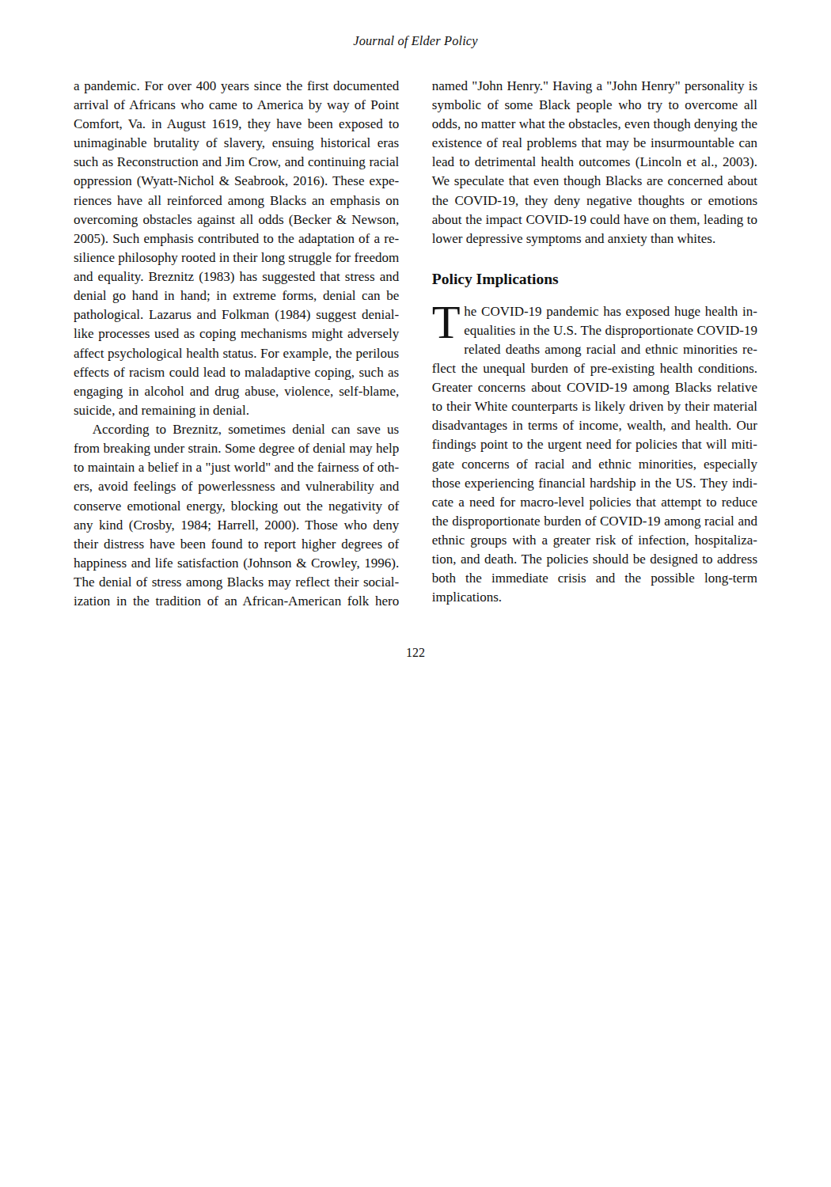Journal of Elder Policy
a pandemic. For over 400 years since the first documented arrival of Africans who came to America by way of Point Comfort, Va. in August 1619, they have been exposed to unimaginable brutality of slavery, ensuing historical eras such as Reconstruction and Jim Crow, and continuing racial oppression (Wyatt-Nichol & Seabrook, 2016). These experiences have all reinforced among Blacks an emphasis on overcoming obstacles against all odds (Becker & Newson, 2005). Such emphasis contributed to the adaptation of a resilience philosophy rooted in their long struggle for freedom and equality. Breznitz (1983) has suggested that stress and denial go hand in hand; in extreme forms, denial can be pathological. Lazarus and Folkman (1984) suggest denial-like processes used as coping mechanisms might adversely affect psychological health status. For example, the perilous effects of racism could lead to maladaptive coping, such as engaging in alcohol and drug abuse, violence, self-blame, suicide, and remaining in denial.
According to Breznitz, sometimes denial can save us from breaking under strain. Some degree of denial may help to maintain a belief in a "just world" and the fairness of others, avoid feelings of powerlessness and vulnerability and conserve emotional energy, blocking out the negativity of any kind (Crosby, 1984; Harrell, 2000). Those who deny their distress have been found to report higher degrees of happiness and life satisfaction (Johnson & Crowley, 1996). The denial of stress among Blacks may reflect their socialization in the tradition of an African-American folk hero named "John Henry." Having a "John Henry" personality is symbolic of some Black people who try to overcome all odds, no matter what the obstacles, even though denying the existence of real problems that may be insurmountable can lead to detrimental health outcomes (Lincoln et al., 2003). We speculate that even though Blacks are concerned about the COVID-19, they deny negative thoughts or emotions about the impact COVID-19 could have on them, leading to lower depressive symptoms and anxiety than whites.
Policy Implications
The COVID-19 pandemic has exposed huge health inequalities in the U.S. The disproportionate COVID-19 related deaths among racial and ethnic minorities reflect the unequal burden of pre-existing health conditions. Greater concerns about COVID-19 among Blacks relative to their White counterparts is likely driven by their material disadvantages in terms of income, wealth, and health. Our findings point to the urgent need for policies that will mitigate concerns of racial and ethnic minorities, especially those experiencing financial hardship in the US. They indicate a need for macro-level policies that attempt to reduce the disproportionate burden of COVID-19 among racial and ethnic groups with a greater risk of infection, hospitalization, and death. The policies should be designed to address both the immediate crisis and the possible long-term implications.
122